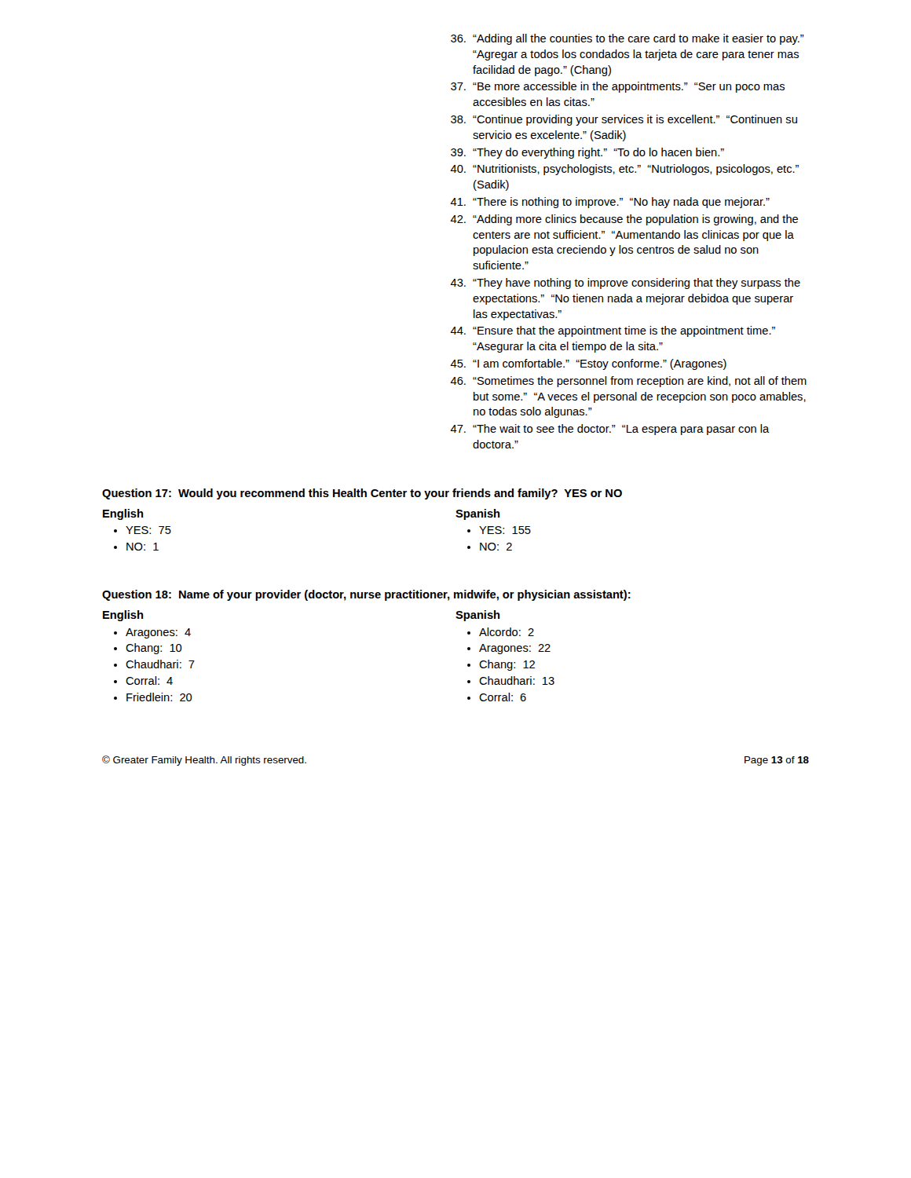“Adding all the counties to the care card to make it easier to pay.” “Agregar a todos los condados la tarjeta de care para tener mas facilidad de pago.” (Chang)
“Be more accessible in the appointments.” “Ser un poco mas accesibles en las citas.”
“Continue providing your services it is excellent.” “Continuen su servicio es excelente.” (Sadik)
“They do everything right.” “To do lo hacen bien.”
“Nutritionists, psychologists, etc.” “Nutriologos, psicologos, etc.” (Sadik)
“There is nothing to improve.” “No hay nada que mejorar.”
“Adding more clinics because the population is growing, and the centers are not sufficient.” “Aumentando las clinicas por que la populacion esta creciendo y los centros de salud no son suficiente.”
“They have nothing to improve considering that they surpass the expectations.” “No tienen nada a mejorar debidoa que superar las expectativas.”
“Ensure that the appointment time is the appointment time.” “Asegurar la cita el tiempo de la sita.”
“I am comfortable.” “Estoy conforme.” (Aragones)
“Sometimes the personnel from reception are kind, not all of them but some.” “A veces el personal de recepcion son poco amables, no todas solo algunas.”
“The wait to see the doctor.” “La espera para pasar con la doctora.”
Question 17: Would you recommend this Health Center to your friends and family? YES or NO
English
YES: 75
NO: 1
Spanish
YES: 155
NO: 2
Question 18: Name of your provider (doctor, nurse practitioner, midwife, or physician assistant):
English
Aragones: 4
Chang: 10
Chaudhari: 7
Corral: 4
Friedlein: 20
Spanish
Alcordo: 2
Aragones: 22
Chang: 12
Chaudhari: 13
Corral: 6
© Greater Family Health. All rights reserved.
Page 13 of 18